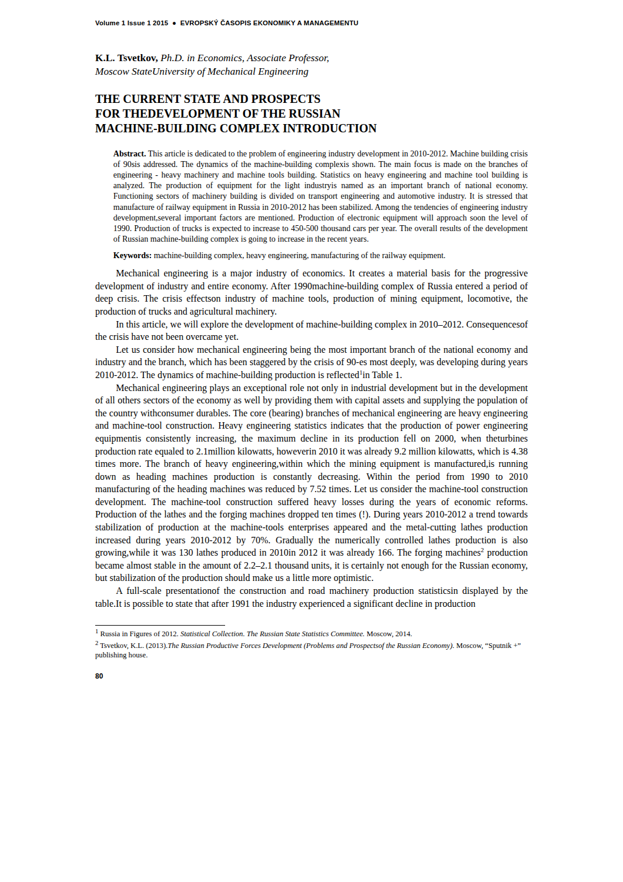Volume 1 Issue 1 2015 ● EVROPSKÝ ČASOPIS EKONOMIKY A MANAGEMENTU
K.L. Tsvetkov, Ph.D. in Economics, Associate Professor,
Moscow StateUniversity of Mechanical Engineering
The current state and prospects
for thedevelopment of the Russian
machine-building complex introduction
Abstract. This article is dedicated to the problem of engineering industry development in 2010-2012. Machine building crisis of 90sis addressed. The dynamics of the machine-building complexis shown. The main focus is made on the branches of engineering - heavy machinery and machine tools building. Statistics on heavy engineering and machine tool building is analyzed. The production of equipment for the light industryis named as an important branch of national economy. Functioning sectors of machinery building is divided on transport engineering and automotive industry. It is stressed that manufacture of railway equipment in Russia in 2010-2012 has been stabilized. Among the tendencies of engineering industry development,several important factors are mentioned. Production of electronic equipment will approach soon the level of 1990. Production of trucks is expected to increase to 450-500 thousand cars per year. The overall results of the development of Russian machine-building complex is going to increase in the recent years.
Keywords: machine-building complex, heavy engineering, manufacturing of the railway equipment.
Mechanical engineering is a major industry of economics. It creates a material basis for the progressive development of industry and entire economy. After 1990machine-building complex of Russia entered a period of deep crisis. The crisis effectson industry of machine tools, production of mining equipment, locomotive, the production of trucks and agricultural machinery.
In this article, we will explore the development of machine-building complex in 2010–2012. Consequencesof the crisis have not been overcame yet.
Let us consider how mechanical engineering being the most important branch of the national economy and industry and the branch, which has been staggered by the crisis of 90-es most deeply, was developing during years 2010-2012. The dynamics of machine-building production is reflected1in Table 1.
Mechanical engineering plays an exceptional role not only in industrial development but in the development of all others sectors of the economy as well by providing them with capital assets and supplying the population of the country withconsumer durables. The core (bearing) branches of mechanical engineering are heavy engineering and machine-tool construction. Heavy engineering statistics indicates that the production of power engineering equipmentis consistently increasing, the maximum decline in its production fell on 2000, when theturbines production rate equaled to 2.1million kilowatts, howeverin 2010 it was already 9.2 million kilowatts, which is 4.38 times more. The branch of heavy engineering,within which the mining equipment is manufactured,is running down as heading machines production is constantly decreasing. Within the period from 1990 to 2010 manufacturing of the heading machines was reduced by 7.52 times. Let us consider the machine-tool construction development. The machine-tool construction suffered heavy losses during the years of economic reforms. Production of the lathes and the forging machines dropped ten times (!). During years 2010-2012 a trend towards stabilization of production at the machine-tools enterprises appeared and the metal-cutting lathes production increased during years 2010-2012 by 70%. Gradually the numerically controlled lathes production is also growing,while it was 130 lathes produced in 2010in 2012 it was already 166. The forging machines2 production became almost stable in the amount of 2.2–2.1 thousand units, it is certainly not enough for the Russian economy, but stabilization of the production should make us a little more optimistic.
A full-scale presentationof the construction and road machinery production statisticsin displayed by the table.It is possible to state that after 1991 the industry experienced a significant decline in production
1 Russia in Figures of 2012. Statistical Collection. The Russian State Statistics Committee. Moscow, 2014.
2 Tsvetkov, K.L. (2013).The Russian Productive Forces Development (Problems and Prospectsof the Russian Economy). Moscow, “Sputnik +” publishing house.
80